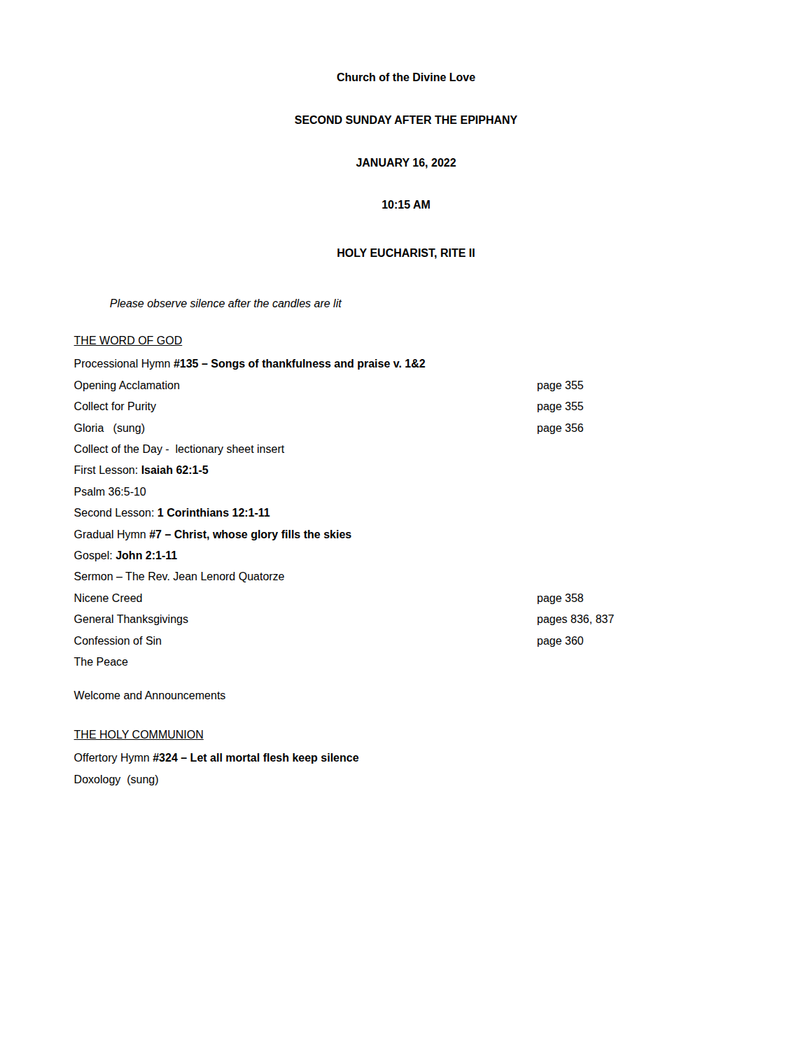Church of the Divine Love
SECOND SUNDAY AFTER THE EPIPHANY
JANUARY 16, 2022
10:15 AM
HOLY EUCHARIST, RITE II
Please observe silence after the candles are lit
THE WORD OF GOD
| Processional Hymn #135 – Songs of thankfulness and praise v. 1&2 | |
| Opening Acclamation | page 355 |
| Collect for Purity | page 355 |
| Gloria (sung) | page 356 |
| Collect of the Day - lectionary sheet insert | |
| First Lesson: Isaiah 62:1-5 | |
| Psalm 36:5-10 | |
| Second Lesson: 1 Corinthians 12:1-11 | |
| Gradual Hymn #7 – Christ, whose glory fills the skies | |
| Gospel: John 2:1-11 | |
| Sermon – The Rev. Jean Lenord Quatorze | |
| Nicene Creed | page 358 |
| General Thanksgivings | pages 836, 837 |
| Confession of Sin | page 360 |
| The Peace | |
| Welcome and Announcements | |
THE HOLY COMMUNION
| Offertory Hymn #324 – Let all mortal flesh keep silence | |
| Doxology (sung) | |